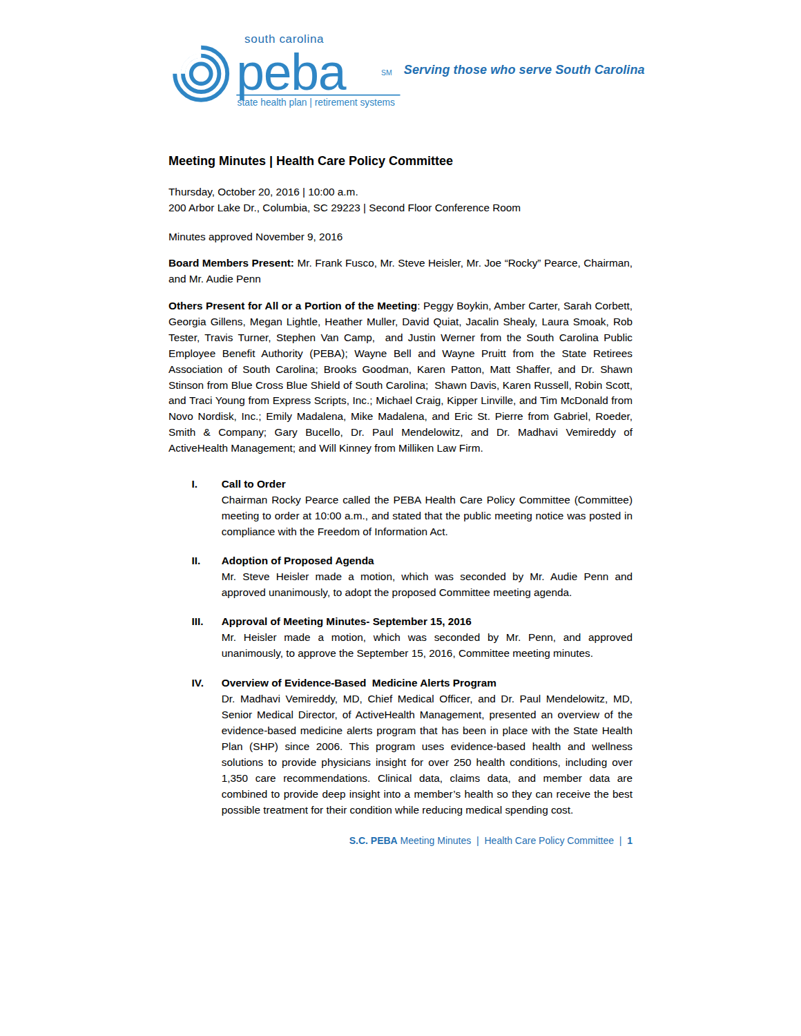south carolina peba SM state health plan | retirement systems
Serving those who serve South Carolina
Meeting Minutes | Health Care Policy Committee
Thursday, October 20, 2016 | 10:00 a.m.
200 Arbor Lake Dr., Columbia, SC 29223 | Second Floor Conference Room
Minutes approved November 9, 2016
Board Members Present: Mr. Frank Fusco, Mr. Steve Heisler, Mr. Joe “Rocky” Pearce, Chairman, and Mr. Audie Penn
Others Present for All or a Portion of the Meeting: Peggy Boykin, Amber Carter, Sarah Corbett, Georgia Gillens, Megan Lightle, Heather Muller, David Quiat, Jacalin Shealy, Laura Smoak, Rob Tester, Travis Turner, Stephen Van Camp, and Justin Werner from the South Carolina Public Employee Benefit Authority (PEBA); Wayne Bell and Wayne Pruitt from the State Retirees Association of South Carolina; Brooks Goodman, Karen Patton, Matt Shaffer, and Dr. Shawn Stinson from Blue Cross Blue Shield of South Carolina; Shawn Davis, Karen Russell, Robin Scott, and Traci Young from Express Scripts, Inc.; Michael Craig, Kipper Linville, and Tim McDonald from Novo Nordisk, Inc.; Emily Madalena, Mike Madalena, and Eric St. Pierre from Gabriel, Roeder, Smith & Company; Gary Bucello, Dr. Paul Mendelowitz, and Dr. Madhavi Vemireddy of ActiveHealth Management; and Will Kinney from Milliken Law Firm.
I. Call to Order Chairman Rocky Pearce called the PEBA Health Care Policy Committee (Committee) meeting to order at 10:00 a.m., and stated that the public meeting notice was posted in compliance with the Freedom of Information Act.
II. Adoption of Proposed Agenda Mr. Steve Heisler made a motion, which was seconded by Mr. Audie Penn and approved unanimously, to adopt the proposed Committee meeting agenda.
III. Approval of Meeting Minutes- September 15, 2016 Mr. Heisler made a motion, which was seconded by Mr. Penn, and approved unanimously, to approve the September 15, 2016, Committee meeting minutes.
IV. Overview of Evidence-Based Medicine Alerts Program Dr. Madhavi Vemireddy, MD, Chief Medical Officer, and Dr. Paul Mendelowitz, MD, Senior Medical Director, of ActiveHealth Management, presented an overview of the evidence-based medicine alerts program that has been in place with the State Health Plan (SHP) since 2006. This program uses evidence-based health and wellness solutions to provide physicians insight for over 250 health conditions, including over 1,350 care recommendations. Clinical data, claims data, and member data are combined to provide deep insight into a member’s health so they can receive the best possible treatment for their condition while reducing medical spending cost.
S.C. PEBA Meeting Minutes | Health Care Policy Committee | 1